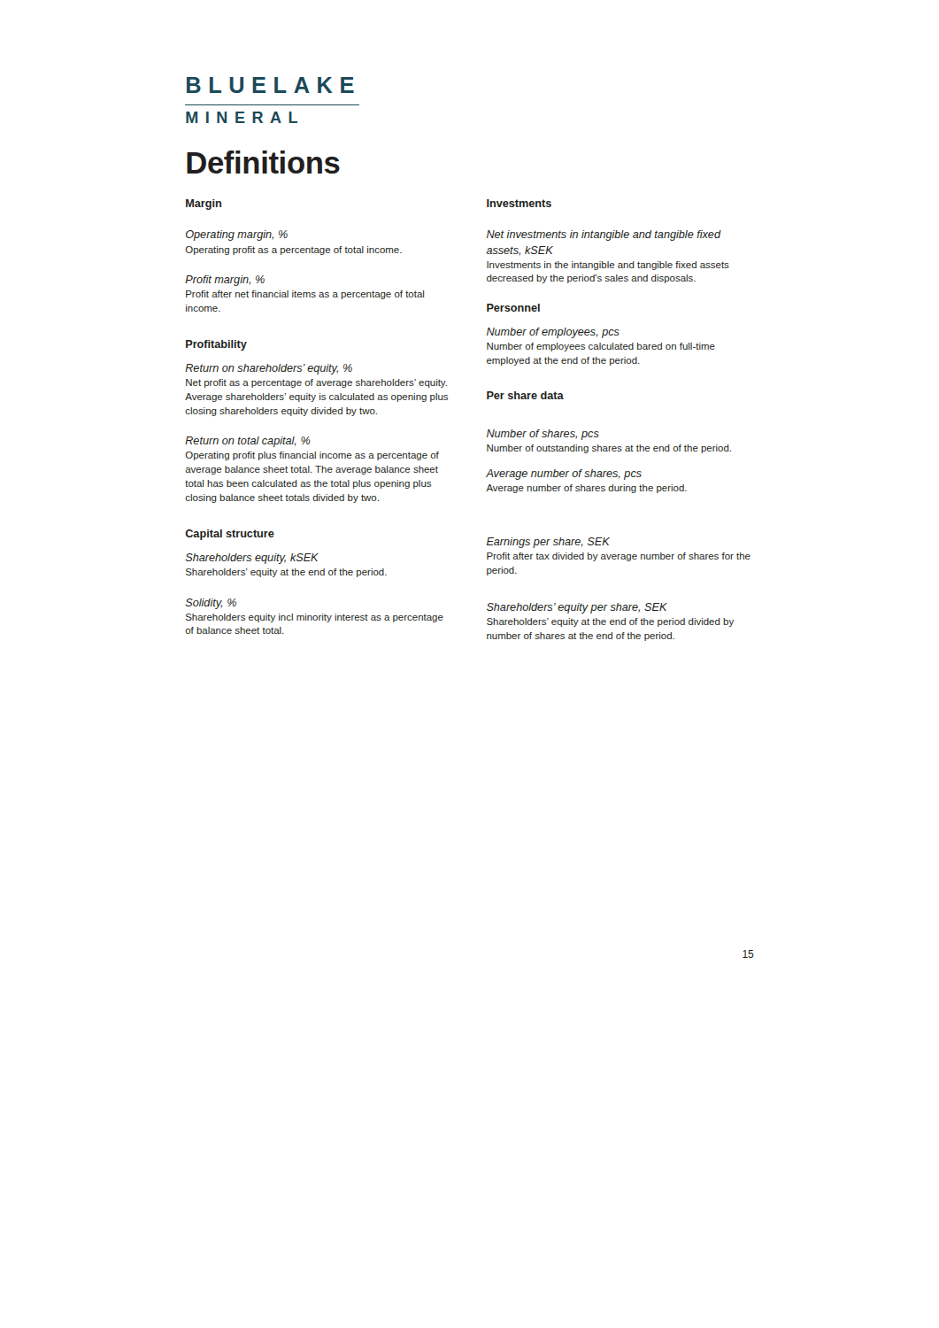BLUELAKE
MINERAL
Definitions
Margin
Operating margin, %
Operating profit as a percentage of total income.
Profit margin, %
Profit after net financial items as a percentage of total income.
Profitability
Return on shareholders’ equity, %
Net profit as a percentage of average shareholders’ equity. Average shareholders’ equity is calculated as opening plus closing shareholders equity divided by two.
Return on total capital, %
Operating profit plus financial income as a percentage of average balance sheet total. The average balance sheet total has been calculated as the total plus opening plus closing balance sheet totals divided by two.
Capital structure
Shareholders equity, kSEK
Shareholders’ equity at the end of the period.
Solidity, %
Shareholders equity incl minority interest as a percentage of balance sheet total.
Investments
Net investments in intangible and tangible fixed assets, kSEK
Investments in the intangible and tangible fixed assets decreased by the period's sales and disposals.
Personnel
Number of employees, pcs
Number of employees calculated bared on full-time employed at the end of the period.
Per share data
Number of shares, pcs
Number of outstanding shares at the end of the period.
Average number of shares, pcs
Average number of shares during the period.
Earnings per share, SEK
Profit after tax divided by average number of shares for the period.
Shareholders’ equity per share, SEK
Shareholders’ equity at the end of the period divided by number of shares at the end of the period.
15